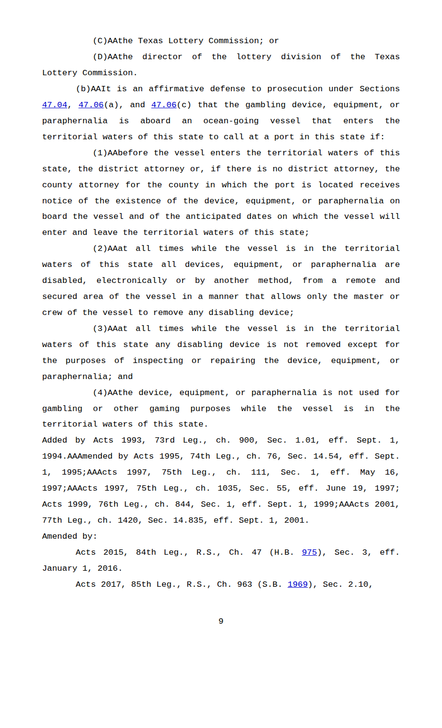(C)AAthe Texas Lottery Commission; or
(D)AAthe director of the lottery division of the Texas Lottery Commission.
(b)AAIt is an affirmative defense to prosecution under Sections 47.04, 47.06(a), and 47.06(c) that the gambling device, equipment, or paraphernalia is aboard an ocean-going vessel that enters the territorial waters of this state to call at a port in this state if:
(1)AAbefore the vessel enters the territorial waters of this state, the district attorney or, if there is no district attorney, the county attorney for the county in which the port is located receives notice of the existence of the device, equipment, or paraphernalia on board the vessel and of the anticipated dates on which the vessel will enter and leave the territorial waters of this state;
(2)AAat all times while the vessel is in the territorial waters of this state all devices, equipment, or paraphernalia are disabled, electronically or by another method, from a remote and secured area of the vessel in a manner that allows only the master or crew of the vessel to remove any disabling device;
(3)AAat all times while the vessel is in the territorial waters of this state any disabling device is not removed except for the purposes of inspecting or repairing the device, equipment, or paraphernalia; and
(4)AAthe device, equipment, or paraphernalia is not used for gambling or other gaming purposes while the vessel is in the territorial waters of this state.
Added by Acts 1993, 73rd Leg., ch. 900, Sec. 1.01, eff. Sept. 1, 1994.AAAmended by Acts 1995, 74th Leg., ch. 76, Sec. 14.54, eff. Sept. 1, 1995;AAActs 1997, 75th Leg., ch. 111, Sec. 1, eff. May 16, 1997;AAActs 1997, 75th Leg., ch. 1035, Sec. 55, eff. June 19, 1997; Acts 1999, 76th Leg., ch. 844, Sec. 1, eff. Sept. 1, 1999;AAActs 2001, 77th Leg., ch. 1420, Sec. 14.835, eff. Sept. 1, 2001.
Amended by:
Acts 2015, 84th Leg., R.S., Ch. 47 (H.B. 975), Sec. 3, eff. January 1, 2016.
Acts 2017, 85th Leg., R.S., Ch. 963 (S.B. 1969), Sec. 2.10,
9